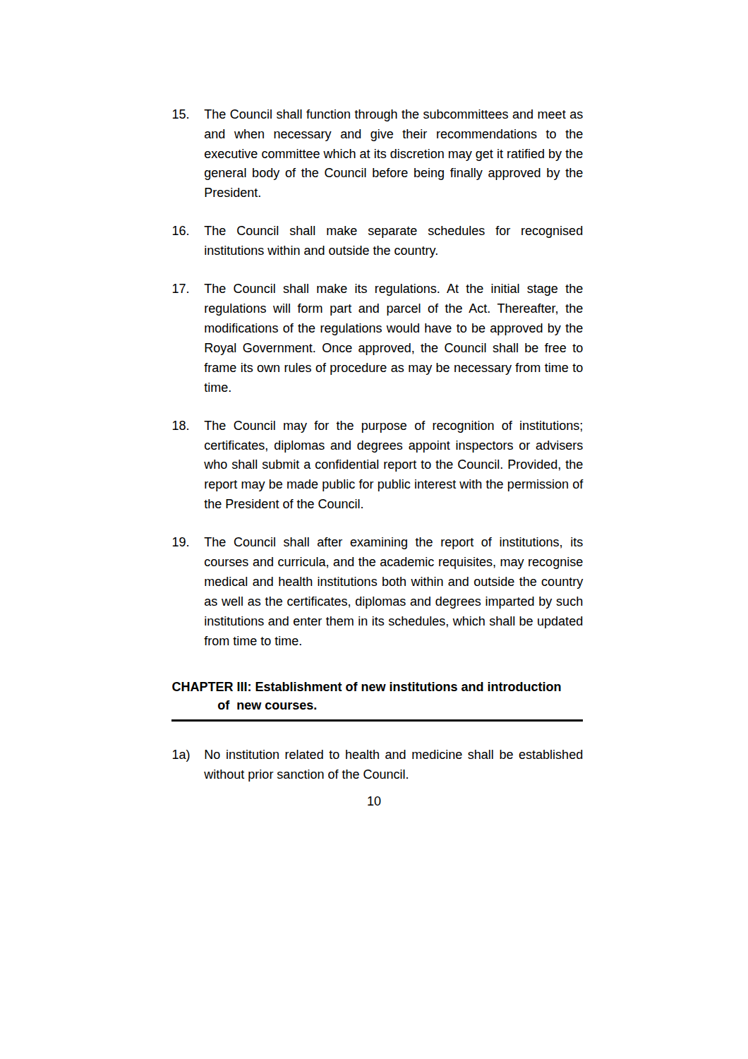15. The Council shall function through the subcommittees and meet as and when necessary and give their recommendations to the executive committee which at its discretion may get it ratified by the general body of the Council before being finally approved by the President.
16. The Council shall make separate schedules for recognised institutions within and outside the country.
17. The Council shall make its regulations. At the initial stage the regulations will form part and parcel of the Act. Thereafter, the modifications of the regulations would have to be approved by the Royal Government. Once approved, the Council shall be free to frame its own rules of procedure as may be necessary from time to time.
18. The Council may for the purpose of recognition of institutions; certificates, diplomas and degrees appoint inspectors or advisers who shall submit a confidential report to the Council. Provided, the report may be made public for public interest with the permission of the President of the Council.
19. The Council shall after examining the report of institutions, its courses and curricula, and the academic requisites, may recognise medical and health institutions both within and outside the country as well as the certificates, diplomas and degrees imparted by such institutions and enter them in its schedules, which shall be updated from time to time.
CHAPTER III: Establishment of new institutions and introductionof new courses.
1a) No institution related to health and medicine shall be established without prior sanction of the Council.
10